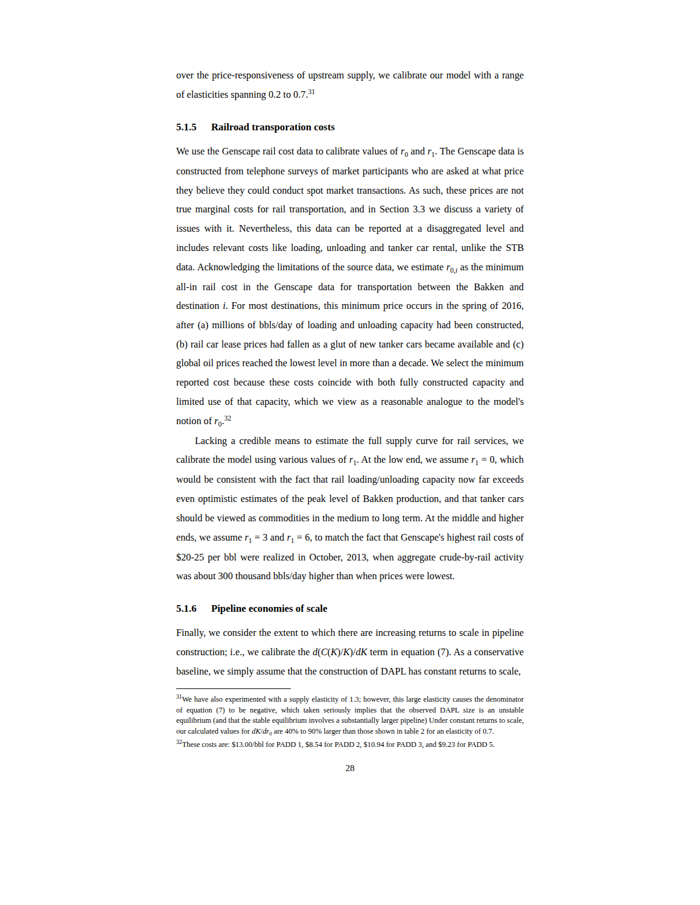over the price-responsiveness of upstream supply, we calibrate our model with a range of elasticities spanning 0.2 to 0.7.31
5.1.5 Railroad transporation costs
We use the Genscape rail cost data to calibrate values of r0 and r1. The Genscape data is constructed from telephone surveys of market participants who are asked at what price they believe they could conduct spot market transactions. As such, these prices are not true marginal costs for rail transportation, and in Section 3.3 we discuss a variety of issues with it. Nevertheless, this data can be reported at a disaggregated level and includes relevant costs like loading, unloading and tanker car rental, unlike the STB data. Acknowledging the limitations of the source data, we estimate r0,i as the minimum all-in rail cost in the Genscape data for transportation between the Bakken and destination i. For most destinations, this minimum price occurs in the spring of 2016, after (a) millions of bbls/day of loading and unloading capacity had been constructed, (b) rail car lease prices had fallen as a glut of new tanker cars became available and (c) global oil prices reached the lowest level in more than a decade. We select the minimum reported cost because these costs coincide with both fully constructed capacity and limited use of that capacity, which we view as a reasonable analogue to the model's notion of r0.32
Lacking a credible means to estimate the full supply curve for rail services, we calibrate the model using various values of r1. At the low end, we assume r1 = 0, which would be consistent with the fact that rail loading/unloading capacity now far exceeds even optimistic estimates of the peak level of Bakken production, and that tanker cars should be viewed as commodities in the medium to long term. At the middle and higher ends, we assume r1 = 3 and r1 = 6, to match the fact that Genscape's highest rail costs of $20-25 per bbl were realized in October, 2013, when aggregate crude-by-rail activity was about 300 thousand bbls/day higher than when prices were lowest.
5.1.6 Pipeline economies of scale
Finally, we consider the extent to which there are increasing returns to scale in pipeline construction; i.e., we calibrate the d(C(K)/K)/dK term in equation (7). As a conservative baseline, we simply assume that the construction of DAPL has constant returns to scale,
31We have also experimented with a supply elasticity of 1.3; however, this large elasticity causes the denominator of equation (7) to be negative, which taken seriously implies that the observed DAPL size is an unstable equilibrium (and that the stable equilibrium involves a substantially larger pipeline) Under constant returns to scale, our calculated values for dK/dr0 are 40% to 90% larger than those shown in table 2 for an elasticity of 0.7.
32These costs are: $13.00/bbl for PADD 1, $8.54 for PADD 2, $10.94 for PADD 3, and $9.23 for PADD 5.
28